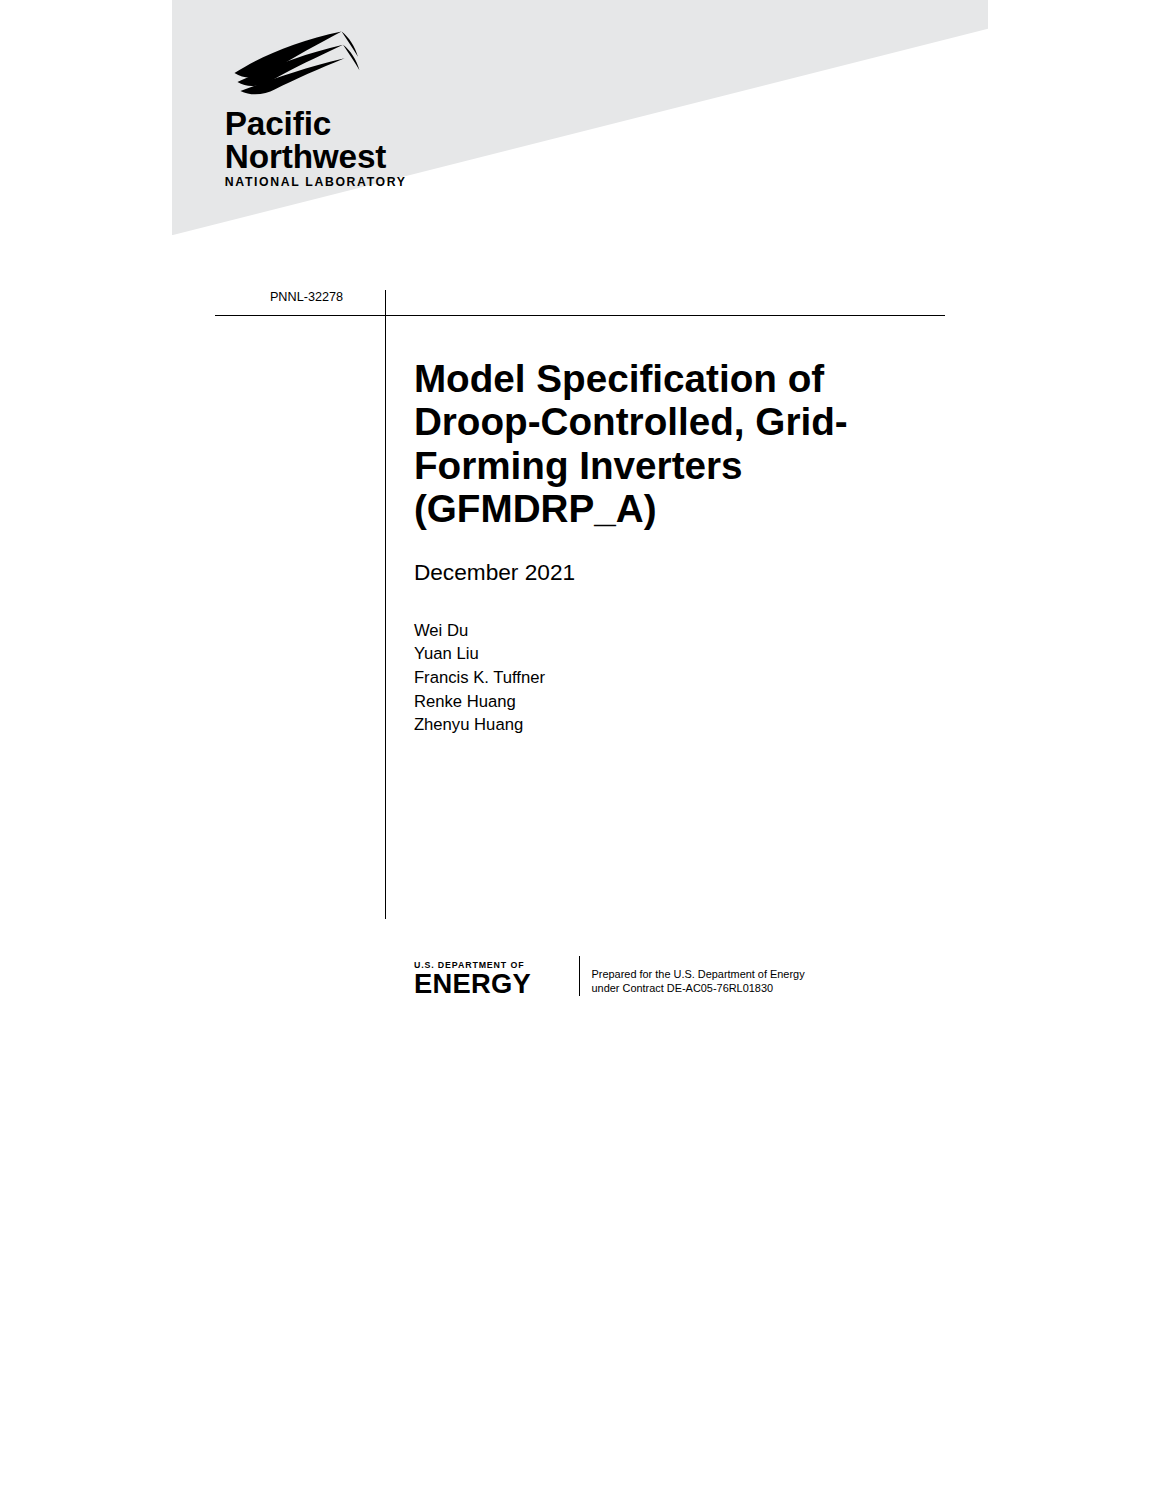Pacific
Northwest
NATIONAL LABORATORY
PNNL-32278
Model Specification of Droop-Controlled, Grid-Forming Inverters (GFMDRP_A)
December 2021
Wei Du
Yuan Liu
Francis K. Tuffner
Renke Huang
Zhenyu Huang
U.S. DEPARTMENT OF
ENERGY
Prepared for the U.S. Department of Energy
under Contract DE-AC05-76RL01830